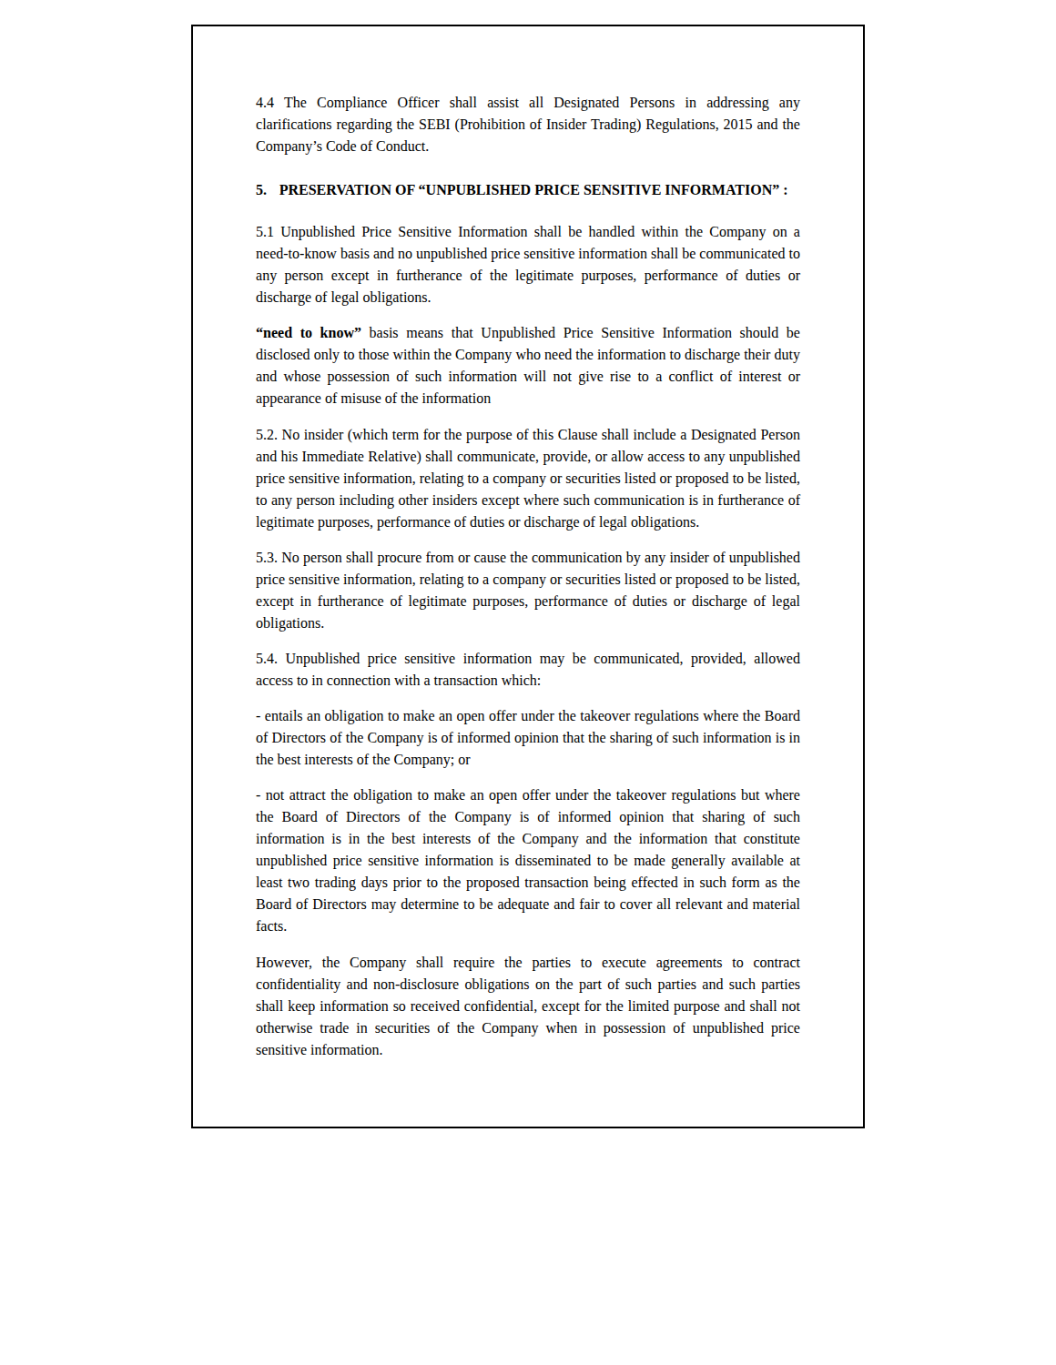4.4 The Compliance Officer shall assist all Designated Persons in addressing any clarifications regarding the SEBI (Prohibition of Insider Trading) Regulations, 2015 and the Company’s Code of Conduct.
5. PRESERVATION OF “UNPUBLISHED PRICE SENSITIVE INFORMATION” :
5.1 Unpublished Price Sensitive Information shall be handled within the Company on a need-to-know basis and no unpublished price sensitive information shall be communicated to any person except in furtherance of the legitimate purposes, performance of duties or discharge of legal obligations.
“need to know” basis means that Unpublished Price Sensitive Information should be disclosed only to those within the Company who need the information to discharge their duty and whose possession of such information will not give rise to a conflict of interest or appearance of misuse of the information
5.2. No insider (which term for the purpose of this Clause shall include a Designated Person and his Immediate Relative) shall communicate, provide, or allow access to any unpublished price sensitive information, relating to a company or securities listed or proposed to be listed, to any person including other insiders except where such communication is in furtherance of legitimate purposes, performance of duties or discharge of legal obligations.
5.3. No person shall procure from or cause the communication by any insider of unpublished price sensitive information, relating to a company or securities listed or proposed to be listed, except in furtherance of legitimate purposes, performance of duties or discharge of legal obligations.
5.4. Unpublished price sensitive information may be communicated, provided, allowed access to in connection with a transaction which:
- entails an obligation to make an open offer under the takeover regulations where the Board of Directors of the Company is of informed opinion that the sharing of such information is in the best interests of the Company; or
- not attract the obligation to make an open offer under the takeover regulations but where the Board of Directors of the Company is of informed opinion that sharing of such information is in the best interests of the Company and the information that constitute unpublished price sensitive information is disseminated to be made generally available at least two trading days prior to the proposed transaction being effected in such form as the Board of Directors may determine to be adequate and fair to cover all relevant and material facts.
However, the Company shall require the parties to execute agreements to contract confidentiality and non-disclosure obligations on the part of such parties and such parties shall keep information so received confidential, except for the limited purpose and shall not otherwise trade in securities of the Company when in possession of unpublished price sensitive information.